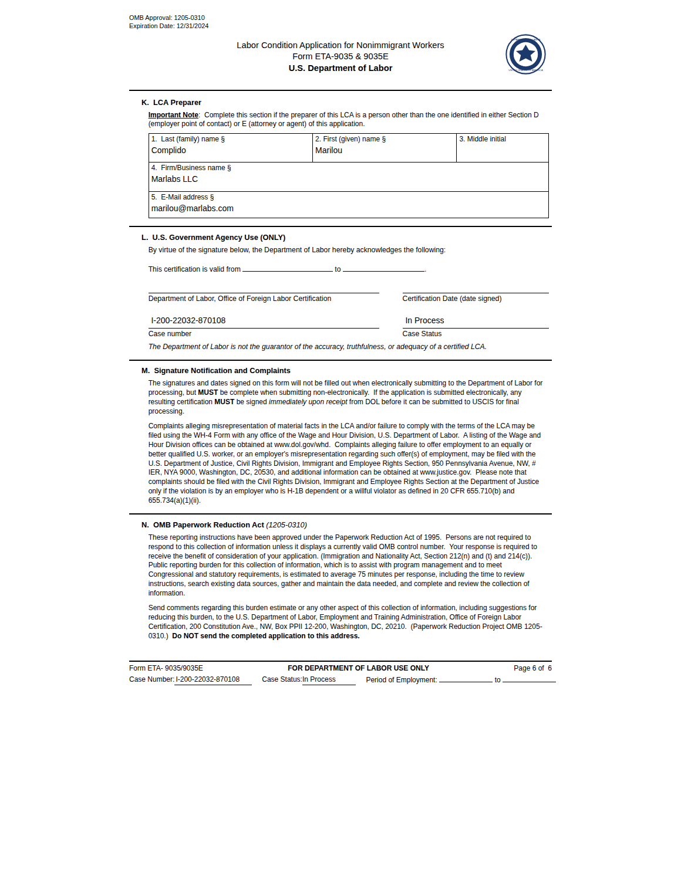OMB Approval: 1205-0310
Expiration Date: 12/31/2024
Labor Condition Application for Nonimmigrant Workers
Form ETA-9035 & 9035E
U.S. Department of Labor
DEPARTMENT OF LABOR UNITED STATES OF AMERICA
K. LCA Preparer
Important Note: Complete this section if the preparer of this LCA is a person other than the one identified in either Section D (employer point of contact) or E (attorney or agent) of this application.
| 1. Last (family) name § Complido | 2. First (given) name § Marilou | 3. Middle initial |
| 4. Firm/Business name § Marlabs LLC |
| 5. E-Mail address § marilou@marlabs.com |
L. U.S. Government Agency Use (ONLY)
By virtue of the signature below, the Department of Labor hereby acknowledges the following:
This certification is valid from to .
Department of Labor, Office of Foreign Labor Certification
Certification Date (date signed)
I-200-22032-870108
Case number
In Process
Case Status
The Department of Labor is not the guarantor of the accuracy, truthfulness, or adequacy of a certified LCA.
M. Signature Notification and Complaints
The signatures and dates signed on this form will not be filled out when electronically submitting to the Department of Labor for processing, but MUST be complete when submitting non-electronically. If the application is submitted electronically, any resulting certification MUST be signed immediately upon receipt from DOL before it can be submitted to USCIS for final processing.
Complaints alleging misrepresentation of material facts in the LCA and/or failure to comply with the terms of the LCA may be filed using the WH-4 Form with any office of the Wage and Hour Division, U.S. Department of Labor. A listing of the Wage and Hour Division offices can be obtained at www.dol.gov/whd. Complaints alleging failure to offer employment to an equally or better qualified U.S. worker, or an employer's misrepresentation regarding such offer(s) of employment, may be filed with the U.S. Department of Justice, Civil Rights Division, Immigrant and Employee Rights Section, 950 Pennsylvania Avenue, NW, # IER, NYA 9000, Washington, DC, 20530, and additional information can be obtained at www.justice.gov. Please note that complaints should be filed with the Civil Rights Division, Immigrant and Employee Rights Section at the Department of Justice only if the violation is by an employer who is H-1B dependent or a willful violator as defined in 20 CFR 655.710(b) and 655.734(a)(1)(ii).
N. OMB Paperwork Reduction Act (1205-0310)
These reporting instructions have been approved under the Paperwork Reduction Act of 1995. Persons are not required to respond to this collection of information unless it displays a currently valid OMB control number. Your response is required to receive the benefit of consideration of your application. (Immigration and Nationality Act, Section 212(n) and (t) and 214(c)). Public reporting burden for this collection of information, which is to assist with program management and to meet Congressional and statutory requirements, is estimated to average 75 minutes per response, including the time to review instructions, search existing data sources, gather and maintain the data needed, and complete and review the collection of information.
Send comments regarding this burden estimate or any other aspect of this collection of information, including suggestions for reducing this burden, to the U.S. Department of Labor, Employment and Training Administration, Office of Foreign Labor Certification, 200 Constitution Ave., NW, Box PPII 12-200, Washington, DC, 20210. (Paperwork Reduction Project OMB 1205-0310.) Do NOT send the completed application to this address.
Form ETA- 9035/9035E
FOR DEPARTMENT OF LABOR USE ONLY
Page 6 of 6
Case Number:I-200-22032-870108
Case Status:In Process
Period of Employment: to